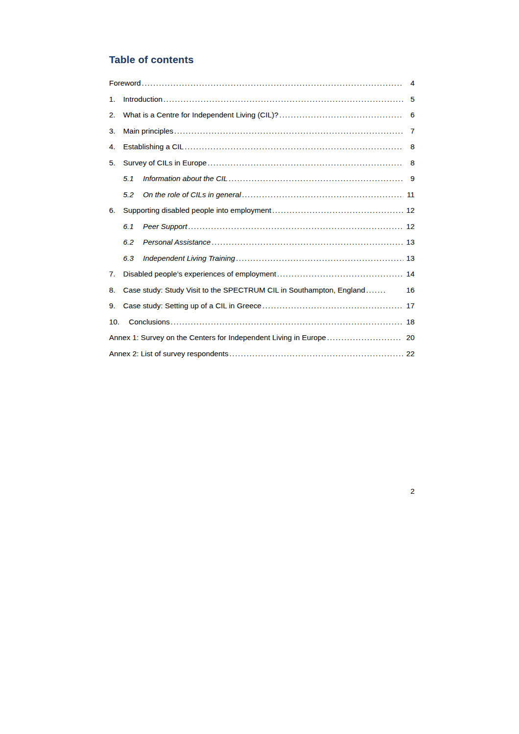Table of contents
Foreword ................................................................................................................. 4
1. Introduction .......................................................................................................... 5
2. What is a Centre for Independent Living (CIL)? .................................................. 6
3. Main principles .................................................................................................... 7
4. Establishing a CIL .............................................................................................. 8
5. Survey of CILs in Europe ..................................................................................... 8
5.1 Information about the CIL ............................................................................... 9
5.2 On the role of CILs in general ....................................................................... 11
6. Supporting disabled people into employment ................................................... 12
6.1 Peer Support ................................................................................................ 12
6.2 Personal Assistance ...................................................................................... 13
6.3 Independent Living Training ......................................................................... 13
7. Disabled people’s experiences of employment .................................................. 14
8. Case study: Study Visit to the SPECTRUM CIL in Southampton, England ....... 16
9. Case study: Setting up of a CIL in Greece ....................................................... 17
10. Conclusions .................................................................................................... 18
Annex 1: Survey on the Centers for Independent Living in Europe .......................... 20
Annex 2: List of survey respondents ......................................................................... 22
2